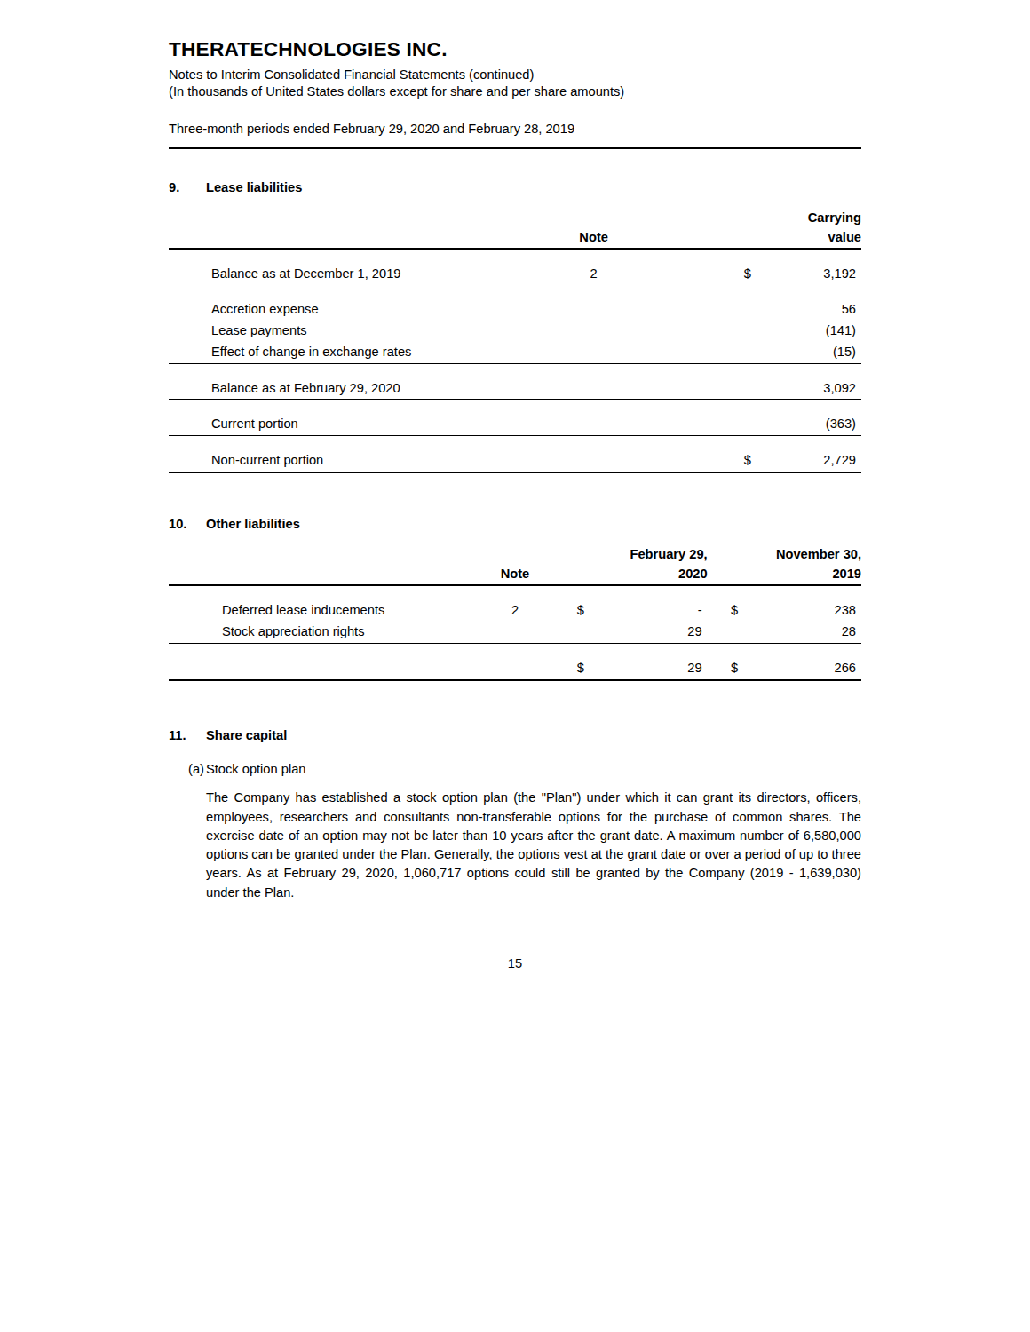THERATECHNOLOGIES INC.
Notes to Interim Consolidated Financial Statements (continued)
(In thousands of United States dollars except for share and per share amounts)
Three-month periods ended February 29, 2020 and February 28, 2019
9. Lease liabilities
| | | | | Carrying |
| --- | --- | --- | --- | --- |
| | Note | | | value |
| Balance as at December 1, 2019 | 2 | | $ | 3,192 |
| Accretion expense | | | | 56 |
| Lease payments | | | | (141) |
| Effect of change in exchange rates | | | | (15) |
| Balance as at February 29, 2020 | | | | 3,092 |
| Current portion | | | | (363) |
| Non-current portion | | | $ | 2,729 |
10. Other liabilities
| | | February 29, | November 30, |
| --- | --- | --- | --- |
| | Note | 2020 | 2019 |
| Deferred lease inducements | 2 | $ | - | $ | 238 |
| Stock appreciation rights | | | 29 | | 28 |
| | | $ | 29 | $ | 266 |
11. Share capital
(a)
Stock option plan
The Company has established a stock option plan (the "Plan") under which it can grant its directors, officers, employees, researchers and consultants non-transferable options for the purchase of common shares. The exercise date of an option may not be later than 10 years after the grant date. A maximum number of 6,580,000 options can be granted under the Plan. Generally, the options vest at the grant date or over a period of up to three years. As at February 29, 2020, 1,060,717 options could still be granted by the Company (2019 - 1,639,030) under the Plan.
15